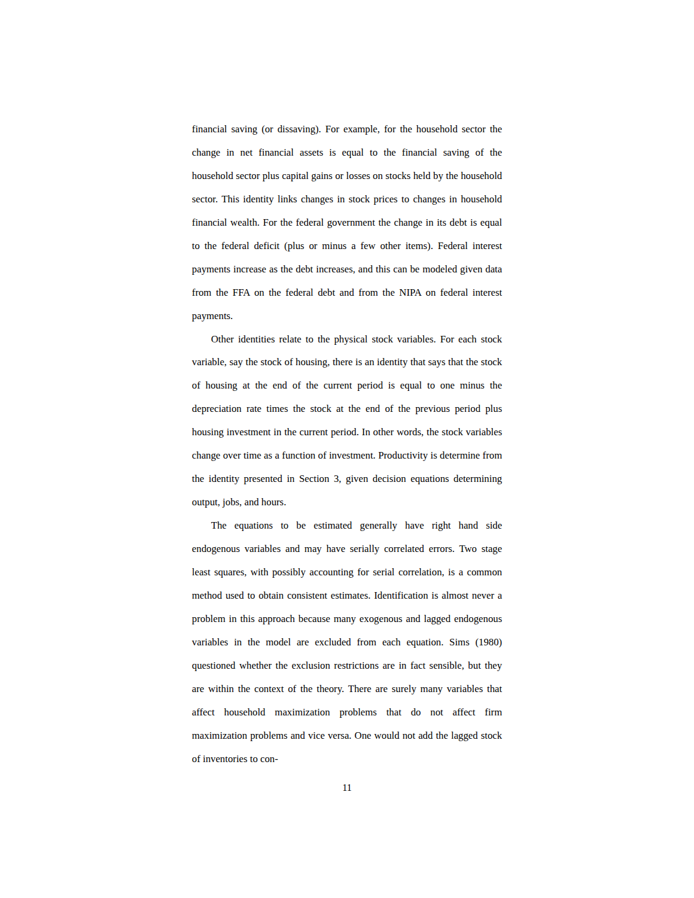financial saving (or dissaving). For example, for the household sector the change in net financial assets is equal to the financial saving of the household sector plus capital gains or losses on stocks held by the household sector. This identity links changes in stock prices to changes in household financial wealth. For the federal government the change in its debt is equal to the federal deficit (plus or minus a few other items). Federal interest payments increase as the debt increases, and this can be modeled given data from the FFA on the federal debt and from the NIPA on federal interest payments.
Other identities relate to the physical stock variables. For each stock variable, say the stock of housing, there is an identity that says that the stock of housing at the end of the current period is equal to one minus the depreciation rate times the stock at the end of the previous period plus housing investment in the current period. In other words, the stock variables change over time as a function of investment. Productivity is determine from the identity presented in Section 3, given decision equations determining output, jobs, and hours.
The equations to be estimated generally have right hand side endogenous variables and may have serially correlated errors. Two stage least squares, with possibly accounting for serial correlation, is a common method used to obtain consistent estimates. Identification is almost never a problem in this approach because many exogenous and lagged endogenous variables in the model are excluded from each equation. Sims (1980) questioned whether the exclusion restrictions are in fact sensible, but they are within the context of the theory. There are surely many variables that affect household maximization problems that do not affect firm maximization problems and vice versa. One would not add the lagged stock of inventories to con-
11